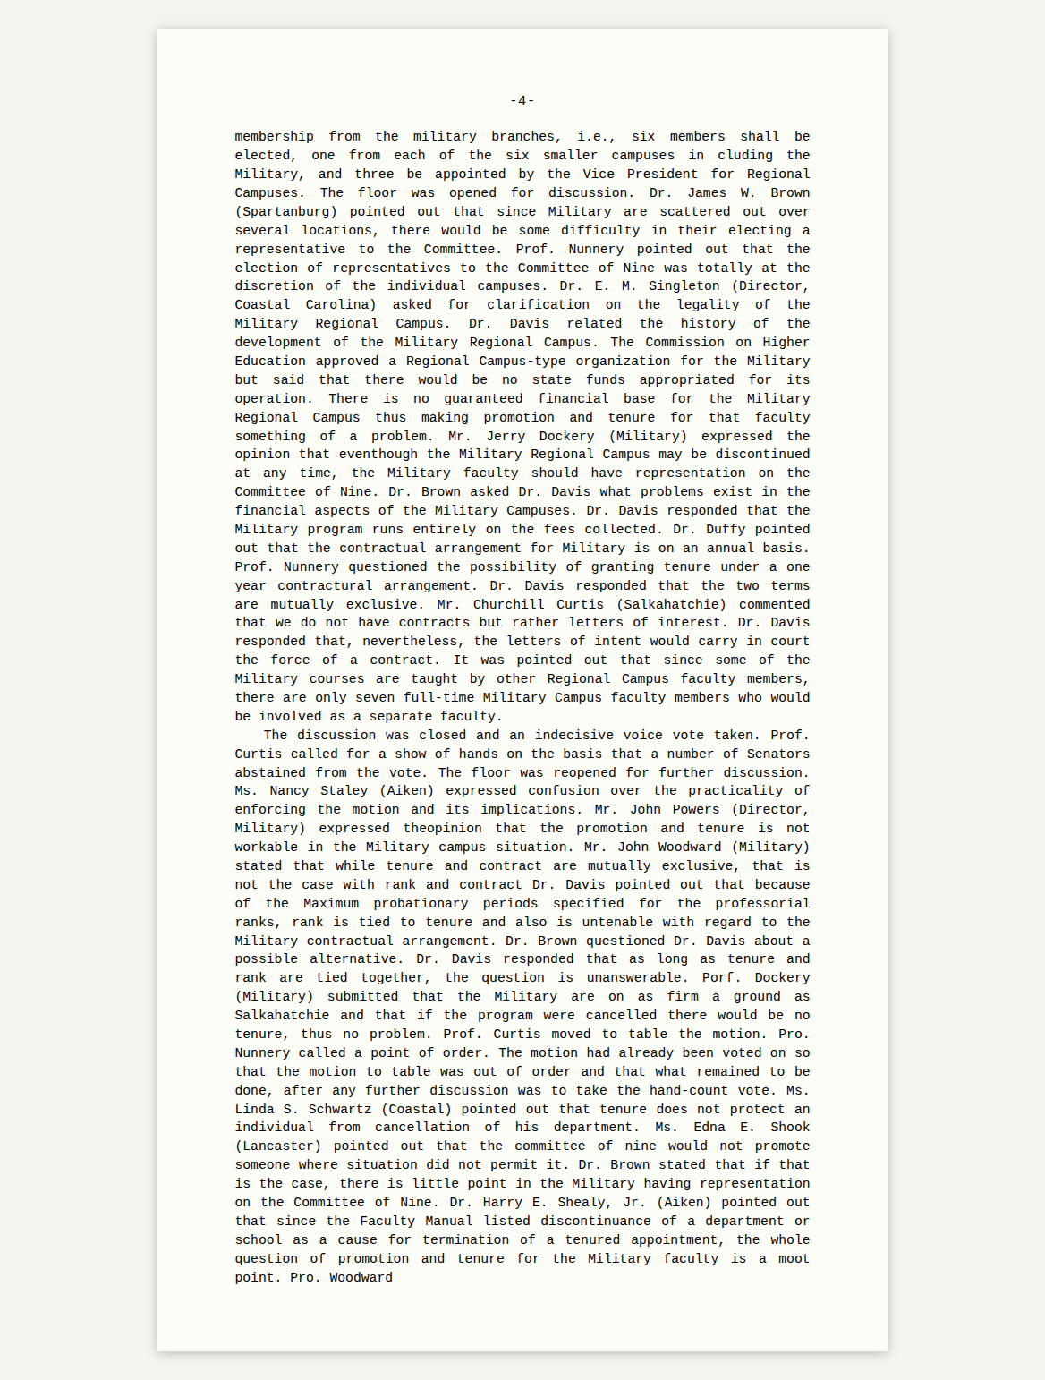-4-
membership from the military branches, i.e., six members shall be elected, one from each of the six smaller campuses in cluding the Military, and three be appointed by the Vice President for Regional Campuses. The floor was opened for discussion. Dr. James W. Brown (Spartanburg) pointed out that since Military are scattered out over several locations, there would be some difficulty in their electing a representative to the Committee. Prof. Nunnery pointed out that the election of representatives to the Committee of Nine was totally at the discretion of the individual campuses. Dr. E. M. Singleton (Director, Coastal Carolina) asked for clarification on the legality of the Military Regional Campus. Dr. Davis related the history of the development of the Military Regional Campus. The Commission on Higher Education approved a Regional Campus-type organization for the Military but said that there would be no state funds appropriated for its operation. There is no guaranteed financial base for the Military Regional Campus thus making promotion and tenure for that faculty something of a problem. Mr. Jerry Dockery (Military) expressed the opinion that eventhough the Military Regional Campus may be discontinued at any time, the Military faculty should have representation on the Committee of Nine. Dr. Brown asked Dr. Davis what problems exist in the financial aspects of the Military Campuses. Dr. Davis responded that the Military program runs entirely on the fees collected. Dr. Duffy pointed out that the contractual arrangement for Military is on an annual basis. Prof. Nunnery questioned the possibility of granting tenure under a one year contractural arrangement. Dr. Davis responded that the two terms are mutually exclusive. Mr. Churchill Curtis (Salkahatchie) commented that we do not have contracts but rather letters of interest. Dr. Davis responded that, nevertheless, the letters of intent would carry in court the force of a contract. It was pointed out that since some of the Military courses are taught by other Regional Campus faculty members, there are only seven full-time Military Campus faculty members who would be involved as a separate faculty.
The discussion was closed and an indecisive voice vote taken. Prof. Curtis called for a show of hands on the basis that a number of Senators abstained from the vote. The floor was reopened for further discussion. Ms. Nancy Staley (Aiken) expressed confusion over the practicality of enforcing the motion and its implications. Mr. John Powers (Director, Military) expressed theopinion that the promotion and tenure is not workable in the Military campus situation. Mr. John Woodward (Military) stated that while tenure and contract are mutually exclusive, that is not the case with rank and contract Dr. Davis pointed out that because of the Maximum probationary periods specified for the professorial ranks, rank is tied to tenure and also is untenable with regard to the Military contractual arrangement. Dr. Brown questioned Dr. Davis about a possible alternative. Dr. Davis responded that as long as tenure and rank are tied together, the question is unanswerable. Porf. Dockery (Military) submitted that the Military are on as firm a ground as Salkahatchie and that if the program were cancelled there would be no tenure, thus no problem. Prof. Curtis moved to table the motion. Pro. Nunnery called a point of order. The motion had already been voted on so that the motion to table was out of order and that what remained to be done, after any further discussion was to take the hand-count vote. Ms. Linda S. Schwartz (Coastal) pointed out that tenure does not protect an individual from cancellation of his department. Ms. Edna E. Shook (Lancaster) pointed out that the committee of nine would not promote someone where situation did not permit it. Dr. Brown stated that if that is the case, there is little point in the Military having representation on the Committee of Nine. Dr. Harry E. Shealy, Jr. (Aiken) pointed out that since the Faculty Manual listed discontinuance of a department or school as a cause for termination of a tenured appointment, the whole question of promotion and tenure for the Military faculty is a moot point. Pro. Woodward